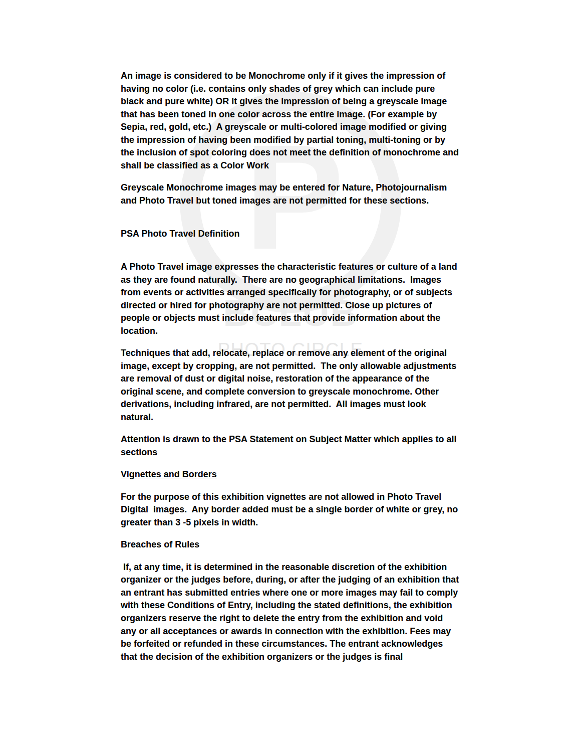P
BCLUB
PHOTO CIRCLE
An image is considered to be Monochrome only if it gives the impression of having no color (i.e. contains only shades of grey which can include pure black and pure white) OR it gives the impression of being a greyscale image that has been toned in one color across the entire image. (For example by Sepia, red, gold, etc.) A greyscale or multi-colored image modified or giving the impression of having been modified by partial toning, multi-toning or by the inclusion of spot coloring does not meet the definition of monochrome and shall be classified as a Color Work
Greyscale Monochrome images may be entered for Nature, Photojournalism and Photo Travel but toned images are not permitted for these sections.
PSA Photo Travel Definition
A Photo Travel image expresses the characteristic features or culture of a land as they are found naturally. There are no geographical limitations. Images from events or activities arranged specifically for photography, or of subjects directed or hired for photography are not permitted. Close up pictures of people or objects must include features that provide information about the location.
Techniques that add, relocate, replace or remove any element of the original image, except by cropping, are not permitted. The only allowable adjustments are removal of dust or digital noise, restoration of the appearance of the original scene, and complete conversion to greyscale monochrome. Other derivations, including infrared, are not permitted. All images must look natural.
Attention is drawn to the PSA Statement on Subject Matter which applies to all sections
Vignettes and Borders
For the purpose of this exhibition vignettes are not allowed in Photo Travel Digital images. Any border added must be a single border of white or grey, no greater than 3 -5 pixels in width.
Breaches of Rules
If, at any time, it is determined in the reasonable discretion of the exhibition organizer or the judges before, during, or after the judging of an exhibition that an entrant has submitted entries where one or more images may fail to comply with these Conditions of Entry, including the stated definitions, the exhibition organizers reserve the right to delete the entry from the exhibition and void any or all acceptances or awards in connection with the exhibition. Fees may be forfeited or refunded in these circumstances. The entrant acknowledges that the decision of the exhibition organizers or the judges is final